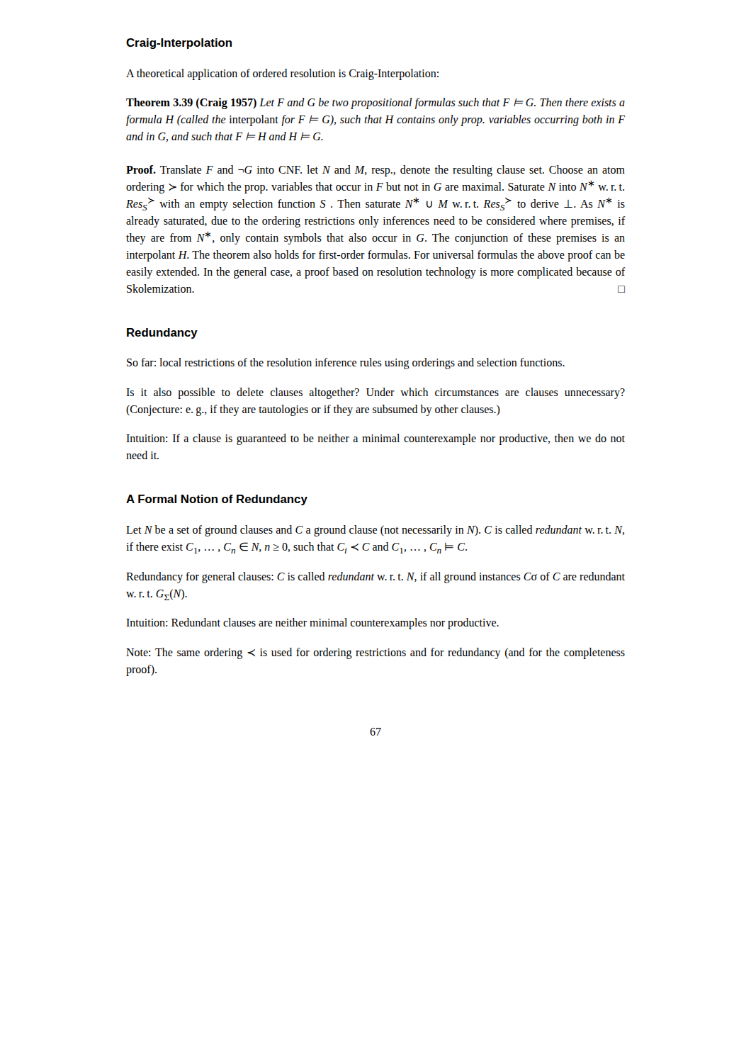Craig-Interpolation
A theoretical application of ordered resolution is Craig-Interpolation:
Theorem 3.39 (Craig 1957) Let F and G be two propositional formulas such that F ⊨ G. Then there exists a formula H (called the interpolant for F ⊨ G), such that H contains only prop. variables occurring both in F and in G, and such that F ⊨ H and H ⊨ G.
Proof. Translate F and ¬G into CNF. let N and M, resp., denote the resulting clause set. Choose an atom ordering ≻ for which the prop. variables that occur in F but not in G are maximal. Saturate N into N∗ w. r. t. ResS≻ with an empty selection function S . Then saturate N∗ ∪ M w. r. t. ResS≻ to derive ⊥. As N∗ is already saturated, due to the ordering restrictions only inferences need to be considered where premises, if they are from N∗, only contain symbols that also occur in G. The conjunction of these premises is an interpolant H. The theorem also holds for first-order formulas. For universal formulas the above proof can be easily extended. In the general case, a proof based on resolution technology is more complicated because of Skolemization. □
Redundancy
So far: local restrictions of the resolution inference rules using orderings and selection functions.
Is it also possible to delete clauses altogether? Under which circumstances are clauses unnecessary? (Conjecture: e. g., if they are tautologies or if they are subsumed by other clauses.)
Intuition: If a clause is guaranteed to be neither a minimal counterexample nor productive, then we do not need it.
A Formal Notion of Redundancy
Let N be a set of ground clauses and C a ground clause (not necessarily in N). C is called redundant w. r. t. N, if there exist C1, … , Cn ∈ N, n ≥ 0, such that Ci ≺ C and C1, … , Cn ⊨ C.
Redundancy for general clauses: C is called redundant w. r. t. N, if all ground instances Cσ of C are redundant w. r. t. GΣ(N).
Intuition: Redundant clauses are neither minimal counterexamples nor productive.
Note: The same ordering ≺ is used for ordering restrictions and for redundancy (and for the completeness proof).
67